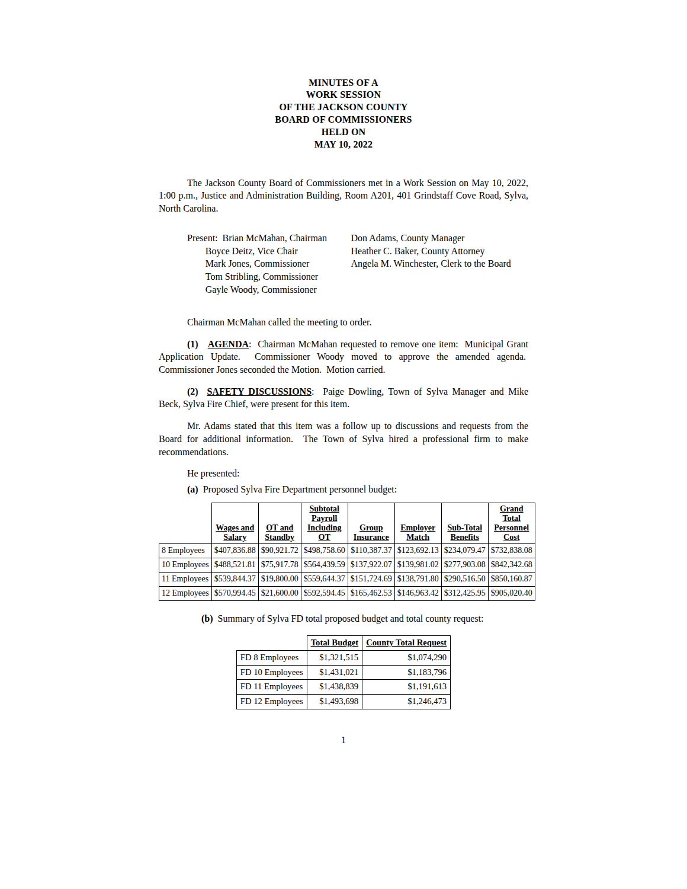MINUTES OF A WORK SESSION OF THE JACKSON COUNTY BOARD OF COMMISSIONERS HELD ON MAY 10, 2022
The Jackson County Board of Commissioners met in a Work Session on May 10, 2022, 1:00 p.m., Justice and Administration Building, Room A201, 401 Grindstaff Cove Road, Sylva, North Carolina.
| Present: Brian McMahan, Chairman | Don Adams, County Manager |
| Boyce Deitz, Vice Chair | Heather C. Baker, County Attorney |
| Mark Jones, Commissioner | Angela M. Winchester, Clerk to the Board |
| Tom Stribling, Commissioner | |
| Gayle Woody, Commissioner | |
Chairman McMahan called the meeting to order.
(1) AGENDA: Chairman McMahan requested to remove one item: Municipal Grant Application Update. Commissioner Woody moved to approve the amended agenda. Commissioner Jones seconded the Motion. Motion carried.
(2) SAFETY DISCUSSIONS: Paige Dowling, Town of Sylva Manager and Mike Beck, Sylva Fire Chief, were present for this item.
Mr. Adams stated that this item was a follow up to discussions and requests from the Board for additional information. The Town of Sylva hired a professional firm to make recommendations.
He presented:
(a) Proposed Sylva Fire Department personnel budget:
| | Wages and Salary | OT and Standby | Subtotal Payroll Including OT | Group Insurance | Employer Match | Sub-Total Benefits | Grand Total Personnel Cost |
| --- | --- | --- | --- | --- | --- | --- | --- |
| 8 Employees | $407,836.88 | $90,921.72 | $498,758.60 | $110,387.37 | $123,692.13 | $234,079.47 | $732,838.08 |
| 10 Employees | $488,521.81 | $75,917.78 | $564,439.59 | $137,922.07 | $139,981.02 | $277,903.08 | $842,342.68 |
| 11 Employees | $539,844.37 | $19,800.00 | $559,644.37 | $151,724.69 | $138,791.80 | $290,516.50 | $850,160.87 |
| 12 Employees | $570,994.45 | $21,600.00 | $592,594.45 | $165,462.53 | $146,963.42 | $312,425.95 | $905,020.40 |
(b) Summary of Sylva FD total proposed budget and total county request:
| | Total Budget | County Total Request |
| --- | --- | --- |
| FD 8 Employees | $1,321,515 | $1,074,290 |
| FD 10 Employees | $1,431,021 | $1,183,796 |
| FD 11 Employees | $1,438,839 | $1,191,613 |
| FD 12 Employees | $1,493,698 | $1,246,473 |
1